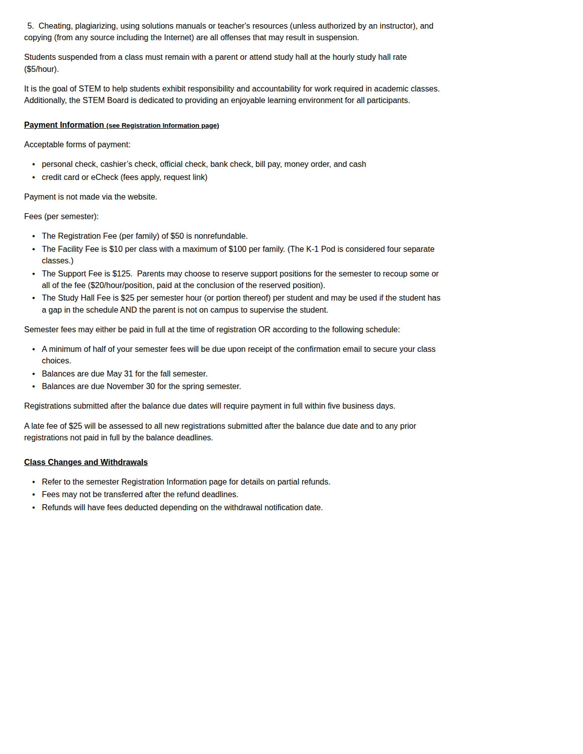5. Cheating, plagiarizing, using solutions manuals or teacher's resources (unless authorized by an instructor), and copying (from any source including the Internet) are all offenses that may result in suspension.
Students suspended from a class must remain with a parent or attend study hall at the hourly study hall rate ($5/hour).
It is the goal of STEM to help students exhibit responsibility and accountability for work required in academic classes. Additionally, the STEM Board is dedicated to providing an enjoyable learning environment for all participants.
Payment Information (see Registration Information page)
Acceptable forms of payment:
personal check, cashier’s check, official check, bank check, bill pay, money order, and cash
credit card or eCheck (fees apply, request link)
Payment is not made via the website.
Fees (per semester):
The Registration Fee (per family) of $50 is nonrefundable.
The Facility Fee is $10 per class with a maximum of $100 per family. (The K-1 Pod is considered four separate classes.)
The Support Fee is $125. Parents may choose to reserve support positions for the semester to recoup some or all of the fee ($20/hour/position, paid at the conclusion of the reserved position).
The Study Hall Fee is $25 per semester hour (or portion thereof) per student and may be used if the student has a gap in the schedule AND the parent is not on campus to supervise the student.
Semester fees may either be paid in full at the time of registration OR according to the following schedule:
A minimum of half of your semester fees will be due upon receipt of the confirmation email to secure your class choices.
Balances are due May 31 for the fall semester.
Balances are due November 30 for the spring semester.
Registrations submitted after the balance due dates will require payment in full within five business days.
A late fee of $25 will be assessed to all new registrations submitted after the balance due date and to any prior registrations not paid in full by the balance deadlines.
Class Changes and Withdrawals
Refer to the semester Registration Information page for details on partial refunds.
Fees may not be transferred after the refund deadlines.
Refunds will have fees deducted depending on the withdrawal notification date.